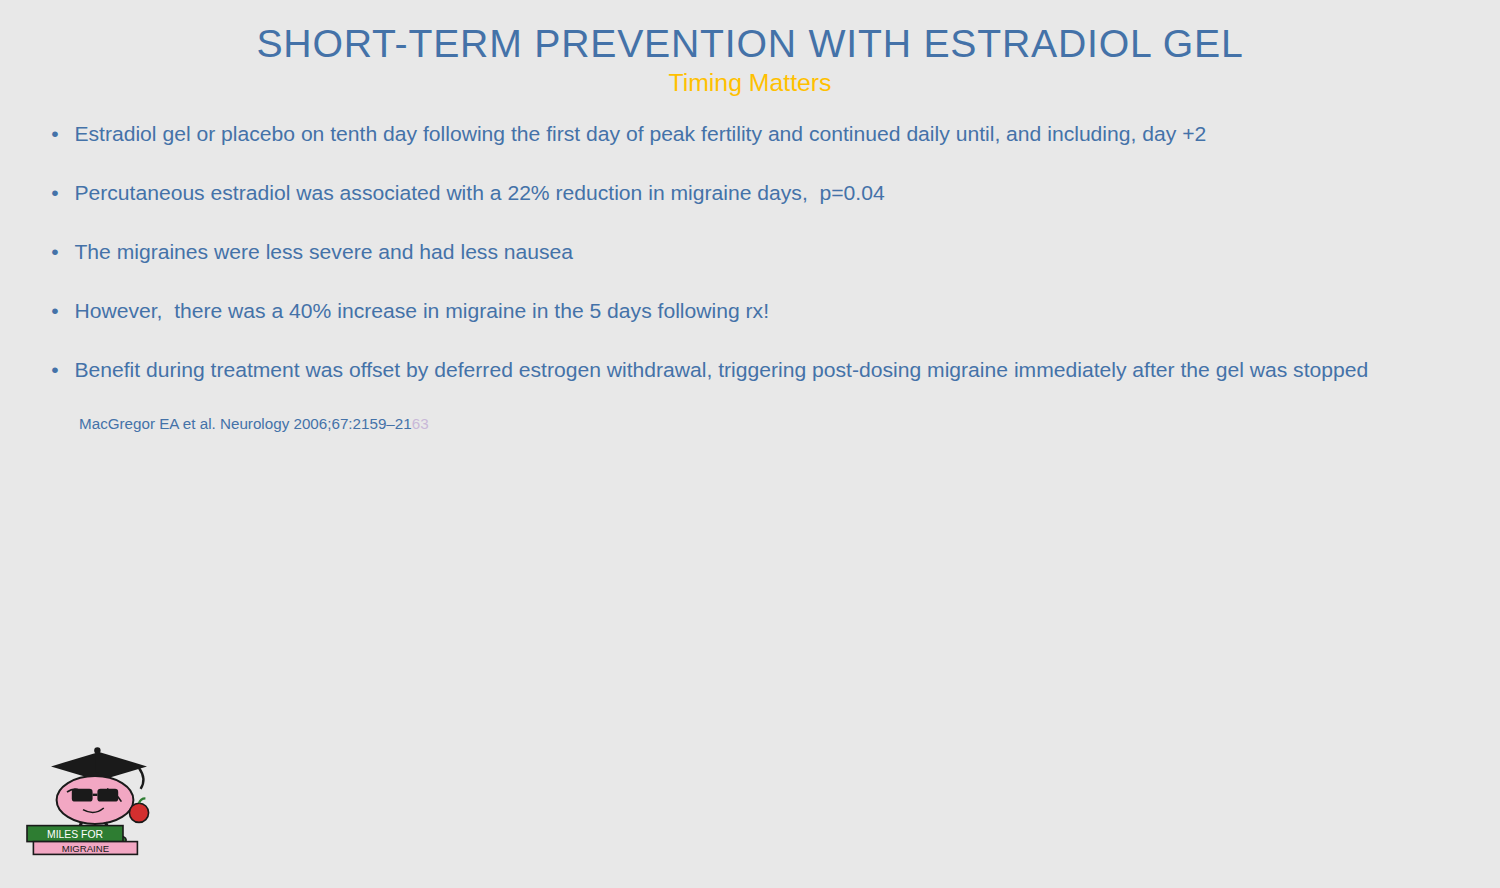SHORT-TERM PREVENTION WITH ESTRADIOL GEL
Timing Matters
Estradiol gel or placebo on tenth day following the first day of peak fertility and continued daily until, and including, day +2
Percutaneous estradiol was associated with a 22% reduction in migraine days, p=0.04
The migraines were less severe and had less nausea
However, there was a 40% increase in migraine in the 5 days following rx!
Benefit during treatment was offset by deferred estrogen withdrawal, triggering post-dosing migraine immediately after the gel was stopped
MacGregor EA et al. Neurology 2006;67:2159–2163
Miles for Migraine MILES FOR MIGRAINE